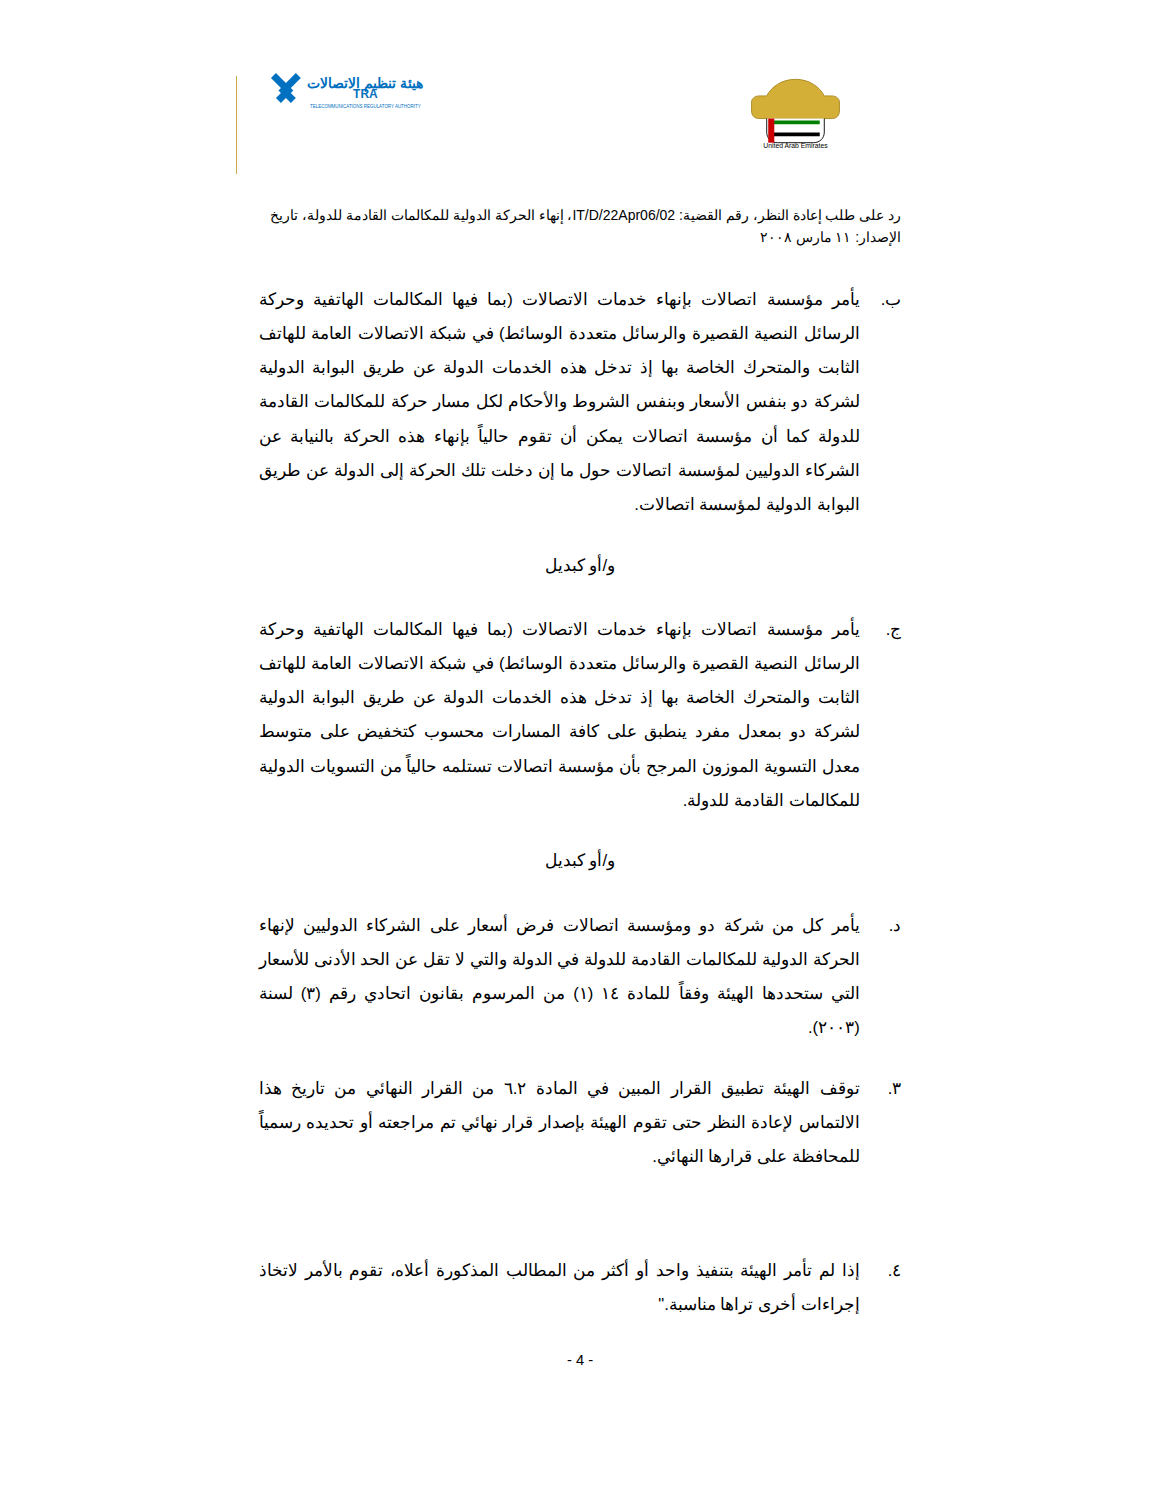رد على طلب إعادة النظر، رقم القضية: IT/D/22Apr06/02، إنهاء الحركة الدولية للمكالمات القادمة للدولة، تاريخ الإصدار: ١١ مارس ٢٠٠٨
ب.
يأمر مؤسسة اتصالات بإنهاء خدمات الاتصالات (بما فيها المكالمات الهاتفية وحركة الرسائل النصية القصيرة والرسائل متعددة الوسائط) في شبكة الاتصالات العامة للهاتف الثابت والمتحرك الخاصة بها إذ تدخل هذه الخدمات الدولة عن طريق البوابة الدولية لشركة دو بنفس الأسعار وبنفس الشروط والأحكام لكل مسار حركة للمكالمات القادمة للدولة كما أن مؤسسة اتصالات يمكن أن تقوم حالياً بإنهاء هذه الحركة بالنيابة عن الشركاء الدوليين لمؤسسة اتصالات حول ما إن دخلت تلك الحركة إلى الدولة عن طريق البوابة الدولية لمؤسسة اتصالات.
و/أو كبديل
ج.
يأمر مؤسسة اتصالات بإنهاء خدمات الاتصالات (بما فيها المكالمات الهاتفية وحركة الرسائل النصية القصيرة والرسائل متعددة الوسائط) في شبكة الاتصالات العامة للهاتف الثابت والمتحرك الخاصة بها إذ تدخل هذه الخدمات الدولة عن طريق البوابة الدولية لشركة دو بمعدل مفرد ينطبق على كافة المسارات محسوب كتخفيض على متوسط معدل التسوية الموزون المرجح بأن مؤسسة اتصالات تستلمه حالياً من التسويات الدولية للمكالمات القادمة للدولة.
و/أو كبديل
د.
يأمر كل من شركة دو ومؤسسة اتصالات فرض أسعار على الشركاء الدوليين لإنهاء الحركة الدولية للمكالمات القادمة للدولة في الدولة والتي لا تقل عن الحد الأدنى للأسعار التي ستحددها الهيئة وفقاً للمادة ١٤ (١) من المرسوم بقانون اتحادي رقم (٣) لسنة (٢٠٠٣).
٣.
توقف الهيئة تطبيق القرار المبين في المادة ٦.٢ من القرار النهائي من تاريخ هذا الالتماس لإعادة النظر حتى تقوم الهيئة بإصدار قرار نهائي تم مراجعته أو تحديده رسمياً للمحافظة على قرارها النهائي.
٤.
إذا لم تأمر الهيئة بتنفيذ واحد أو أكثر من المطالب المذكورة أعلاه، تقوم بالأمر لاتخاذ إجراءات أخرى تراها مناسبة."
- 4 -